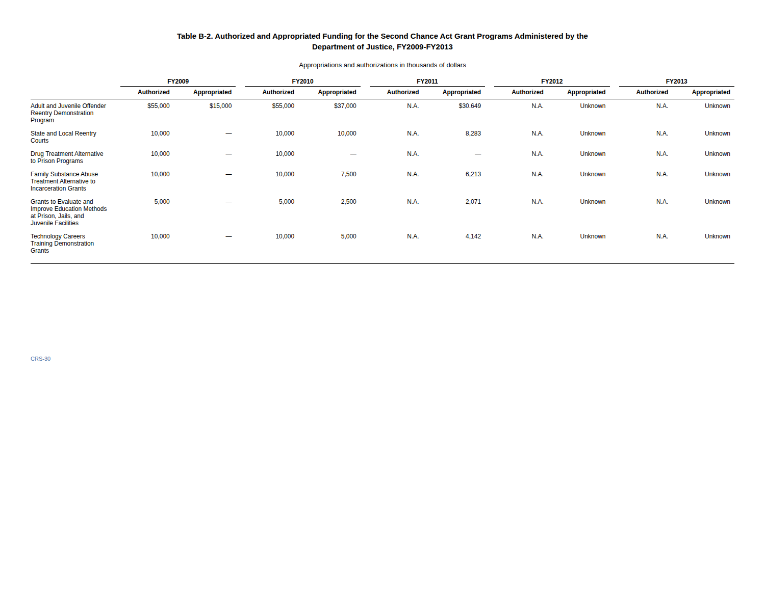Table B-2. Authorized and Appropriated Funding for the Second Chance Act Grant Programs Administered by the
Department of Justice, FY2009-FY2013
Appropriations and authorizations in thousands of dollars
| | | FY2009 | | FY2010 | | FY2011 | | FY2012 | | FY2013 |
| --- | --- | --- | --- | --- | --- | --- | --- | --- | --- | --- |
| | | Authorized | Appropriated | | Authorized | Appropriated | | Authorized | Appropriated | | Authorized | Appropriated | | Authorized | Appropriated |
| Adult and Juvenile Offender Reentry Demonstration Program | | $55,000 | $15,000 | | $55,000 | $37,000 | | N.A. | $30.649 | | N.A. | Unknown | | N.A. | Unknown |
| State and Local Reentry Courts | | 10,000 | — | | 10,000 | 10,000 | | N.A. | 8,283 | | N.A. | Unknown | | N.A. | Unknown |
| Drug Treatment Alternative to Prison Programs | | 10,000 | — | | 10,000 | — | | N.A. | — | | N.A. | Unknown | | N.A. | Unknown |
| Family Substance Abuse Treatment Alternative to Incarceration Grants | | 10,000 | — | | 10,000 | 7,500 | | N.A. | 6,213 | | N.A. | Unknown | | N.A. | Unknown |
| Grants to Evaluate and Improve Education Methods at Prison, Jails, and Juvenile Facilities | | 5,000 | — | | 5,000 | 2,500 | | N.A. | 2,071 | | N.A. | Unknown | | N.A. | Unknown |
| Technology Careers Training Demonstration Grants | | 10,000 | — | | 10,000 | 5,000 | | N.A. | 4,142 | | N.A. | Unknown | | N.A. | Unknown |
CRS-30